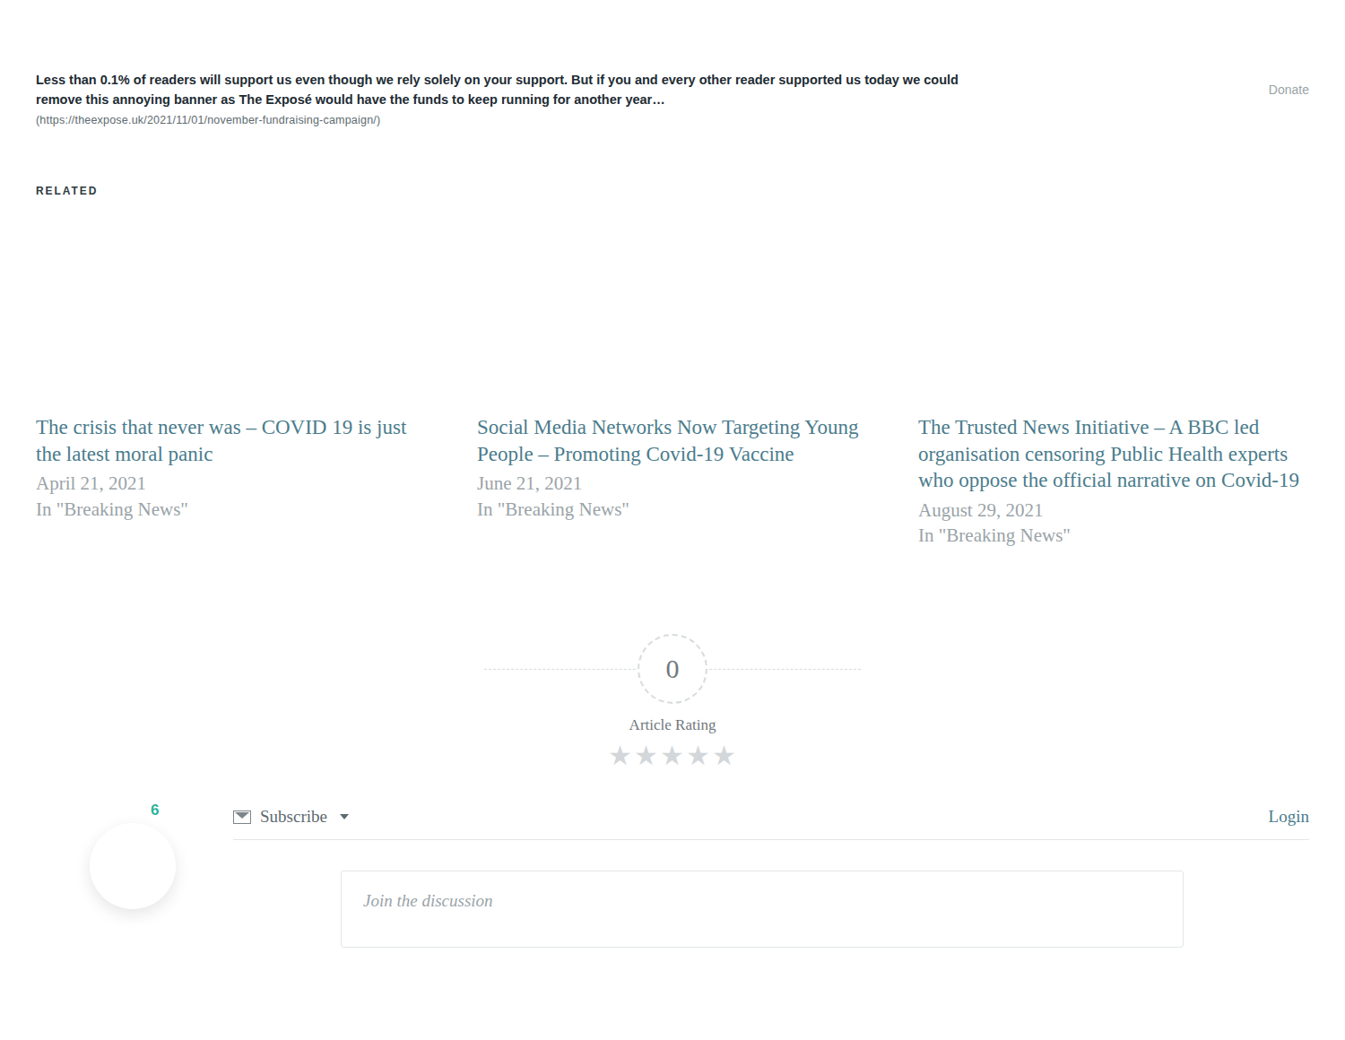Less than 0.1% of readers will support us even though we rely solely on your support. But if you and every other reader supported us today we could remove this annoying banner as The Exposé would have the funds to keep running for another year… (https://theexpose.uk/2021/11/01/november-fundraising-campaign/)
Donate
Related
The crisis that never was – COVID 19 is just the latest moral panic
April 21, 2021 In "Breaking News"
Social Media Networks Now Targeting Young People – Promoting Covid-19 Vaccine
June 21, 2021 In "Breaking News"
The Trusted News Initiative – A BBC led organisation censoring Public Health experts who oppose the official narrative on Covid-19
August 29, 2021 In "Breaking News"
0
Article Rating
★★★★★
6
Subscribe
Login
Join the discussion